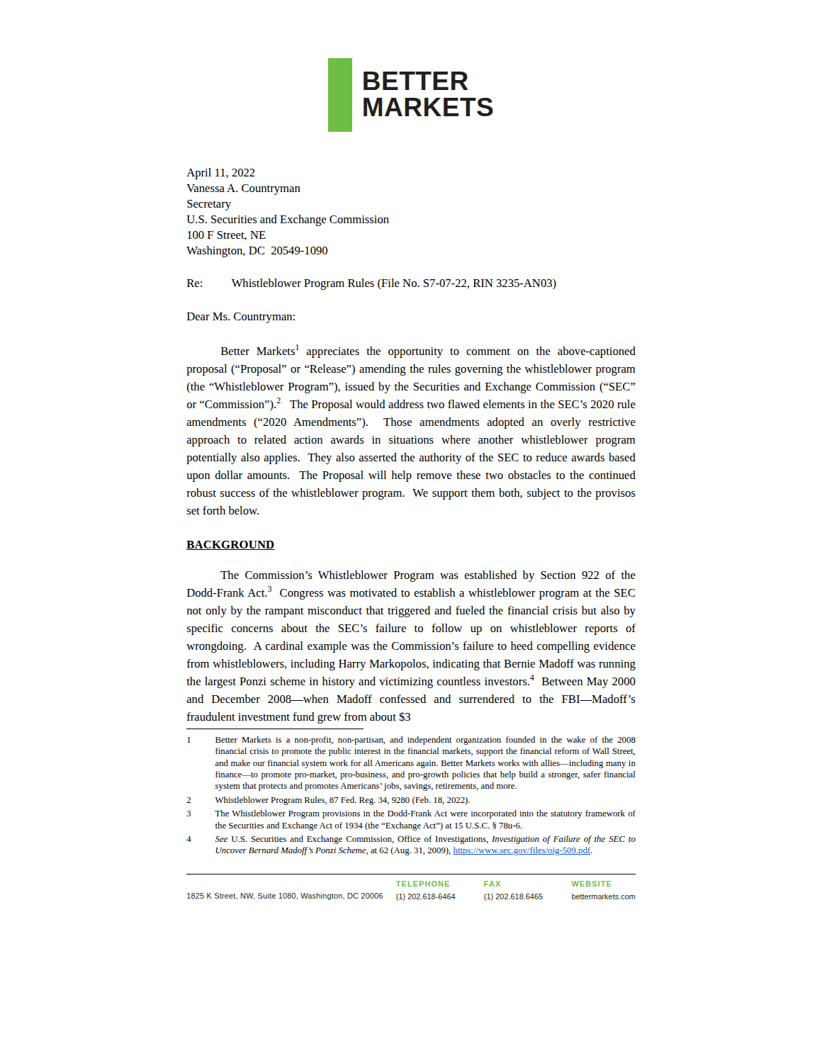BETTER
MARKETS
April 11, 2022
Vanessa A. Countryman
Secretary
U.S. Securities and Exchange Commission
100 F Street, NE
Washington, DC 20549-1090
Re: Whistleblower Program Rules (File No. S7-07-22, RIN 3235-AN03)
Dear Ms. Countryman:
Better Markets1 appreciates the opportunity to comment on the above-captioned proposal (“Proposal” or “Release”) amending the rules governing the whistleblower program (the “Whistleblower Program”), issued by the Securities and Exchange Commission (“SEC” or “Commission”).2 The Proposal would address two flawed elements in the SEC’s 2020 rule amendments (“2020 Amendments”). Those amendments adopted an overly restrictive approach to related action awards in situations where another whistleblower program potentially also applies. They also asserted the authority of the SEC to reduce awards based upon dollar amounts. The Proposal will help remove these two obstacles to the continued robust success of the whistleblower program. We support them both, subject to the provisos set forth below.
Background
The Commission’s Whistleblower Program was established by Section 922 of the Dodd-Frank Act.3 Congress was motivated to establish a whistleblower program at the SEC not only by the rampant misconduct that triggered and fueled the financial crisis but also by specific concerns about the SEC’s failure to follow up on whistleblower reports of wrongdoing. A cardinal example was the Commission’s failure to heed compelling evidence from whistleblowers, including Harry Markopolos, indicating that Bernie Madoff was running the largest Ponzi scheme in history and victimizing countless investors.4 Between May 2000 and December 2008—when Madoff confessed and surrendered to the FBI—Madoff’s fraudulent investment fund grew from about $3
1 Better Markets is a non-profit, non-partisan, and independent organization founded in the wake of the 2008 financial crisis to promote the public interest in the financial markets, support the financial reform of Wall Street, and make our financial system work for all Americans again. Better Markets works with allies—including many in finance—to promote pro-market, pro-business, and pro-growth policies that help build a stronger, safer financial system that protects and promotes Americans’ jobs, savings, retirements, and more.
2 Whistleblower Program Rules, 87 Fed. Reg. 34, 9280 (Feb. 18, 2022).
3 The Whistleblower Program provisions in the Dodd-Frank Act were incorporated into the statutory framework of the Securities and Exchange Act of 1934 (the “Exchange Act”) at 15 U.S.C. § 78u-6.
4 See U.S. Securities and Exchange Commission, Office of Investigations, Investigation of Failure of the SEC to Uncover Bernard Madoff’s Ponzi Scheme, at 62 (Aug. 31, 2009), https://www.sec.gov/files/oig-509.pdf.
1825 K Street, NW, Suite 1080, Washington, DC 20006
TELEPHONE
(1) 202.618-6464
FAX
(1) 202.618.6465
WEBSITE
bettermarkets.com